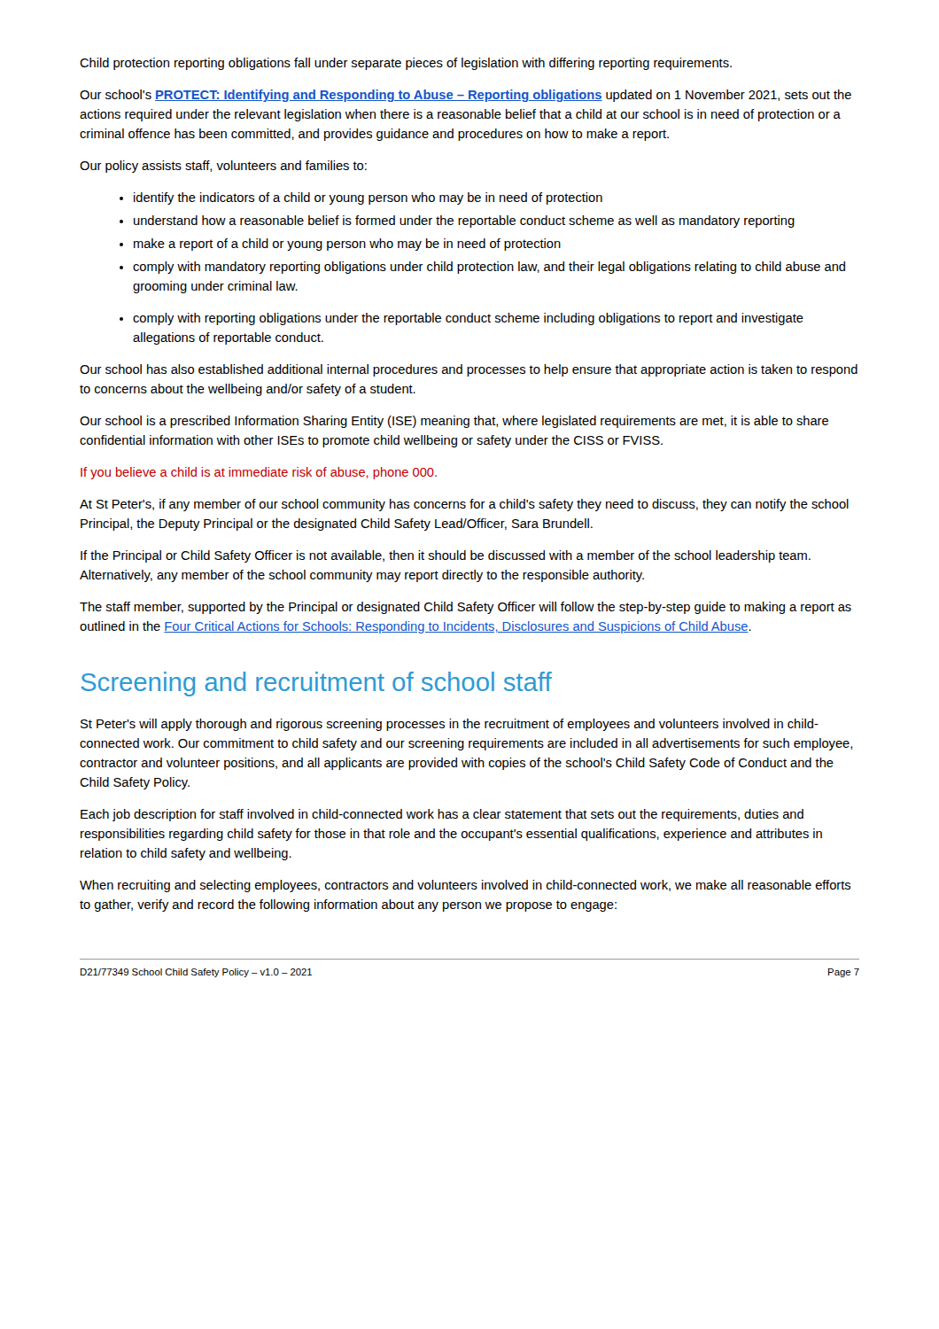Child protection reporting obligations fall under separate pieces of legislation with differing reporting requirements.
Our school's PROTECT: Identifying and Responding to Abuse – Reporting obligations updated on 1 November 2021, sets out the actions required under the relevant legislation when there is a reasonable belief that a child at our school is in need of protection or a criminal offence has been committed, and provides guidance and procedures on how to make a report.
Our policy assists staff, volunteers and families to:
identify the indicators of a child or young person who may be in need of protection
understand how a reasonable belief is formed under the reportable conduct scheme as well as mandatory reporting
make a report of a child or young person who may be in need of protection
comply with mandatory reporting obligations under child protection law, and their legal obligations relating to child abuse and grooming under criminal law.
comply with reporting obligations under the reportable conduct scheme including obligations to report and investigate allegations of reportable conduct.
Our school has also established additional internal procedures and processes to help ensure that appropriate action is taken to respond to concerns about the wellbeing and/or safety of a student.
Our school is a prescribed Information Sharing Entity (ISE) meaning that, where legislated requirements are met, it is able to share confidential information with other ISEs to promote child wellbeing or safety under the CISS or FVISS.
If you believe a child is at immediate risk of abuse, phone 000.
At St Peter's, if any member of our school community has concerns for a child's safety they need to discuss, they can notify the school Principal, the Deputy Principal or the designated Child Safety Lead/Officer, Sara Brundell.
If the Principal or Child Safety Officer is not available, then it should be discussed with a member of the school leadership team. Alternatively, any member of the school community may report directly to the responsible authority.
The staff member, supported by the Principal or designated Child Safety Officer will follow the step-by-step guide to making a report as outlined in the Four Critical Actions for Schools: Responding to Incidents, Disclosures and Suspicions of Child Abuse.
Screening and recruitment of school staff
St Peter's will apply thorough and rigorous screening processes in the recruitment of employees and volunteers involved in child-connected work. Our commitment to child safety and our screening requirements are included in all advertisements for such employee, contractor and volunteer positions, and all applicants are provided with copies of the school's Child Safety Code of Conduct and the Child Safety Policy.
Each job description for staff involved in child-connected work has a clear statement that sets out the requirements, duties and responsibilities regarding child safety for those in that role and the occupant's essential qualifications, experience and attributes in relation to child safety and wellbeing.
When recruiting and selecting employees, contractors and volunteers involved in child-connected work, we make all reasonable efforts to gather, verify and record the following information about any person we propose to engage:
D21/77349 School Child Safety Policy – v1.0 – 2021 Page 7